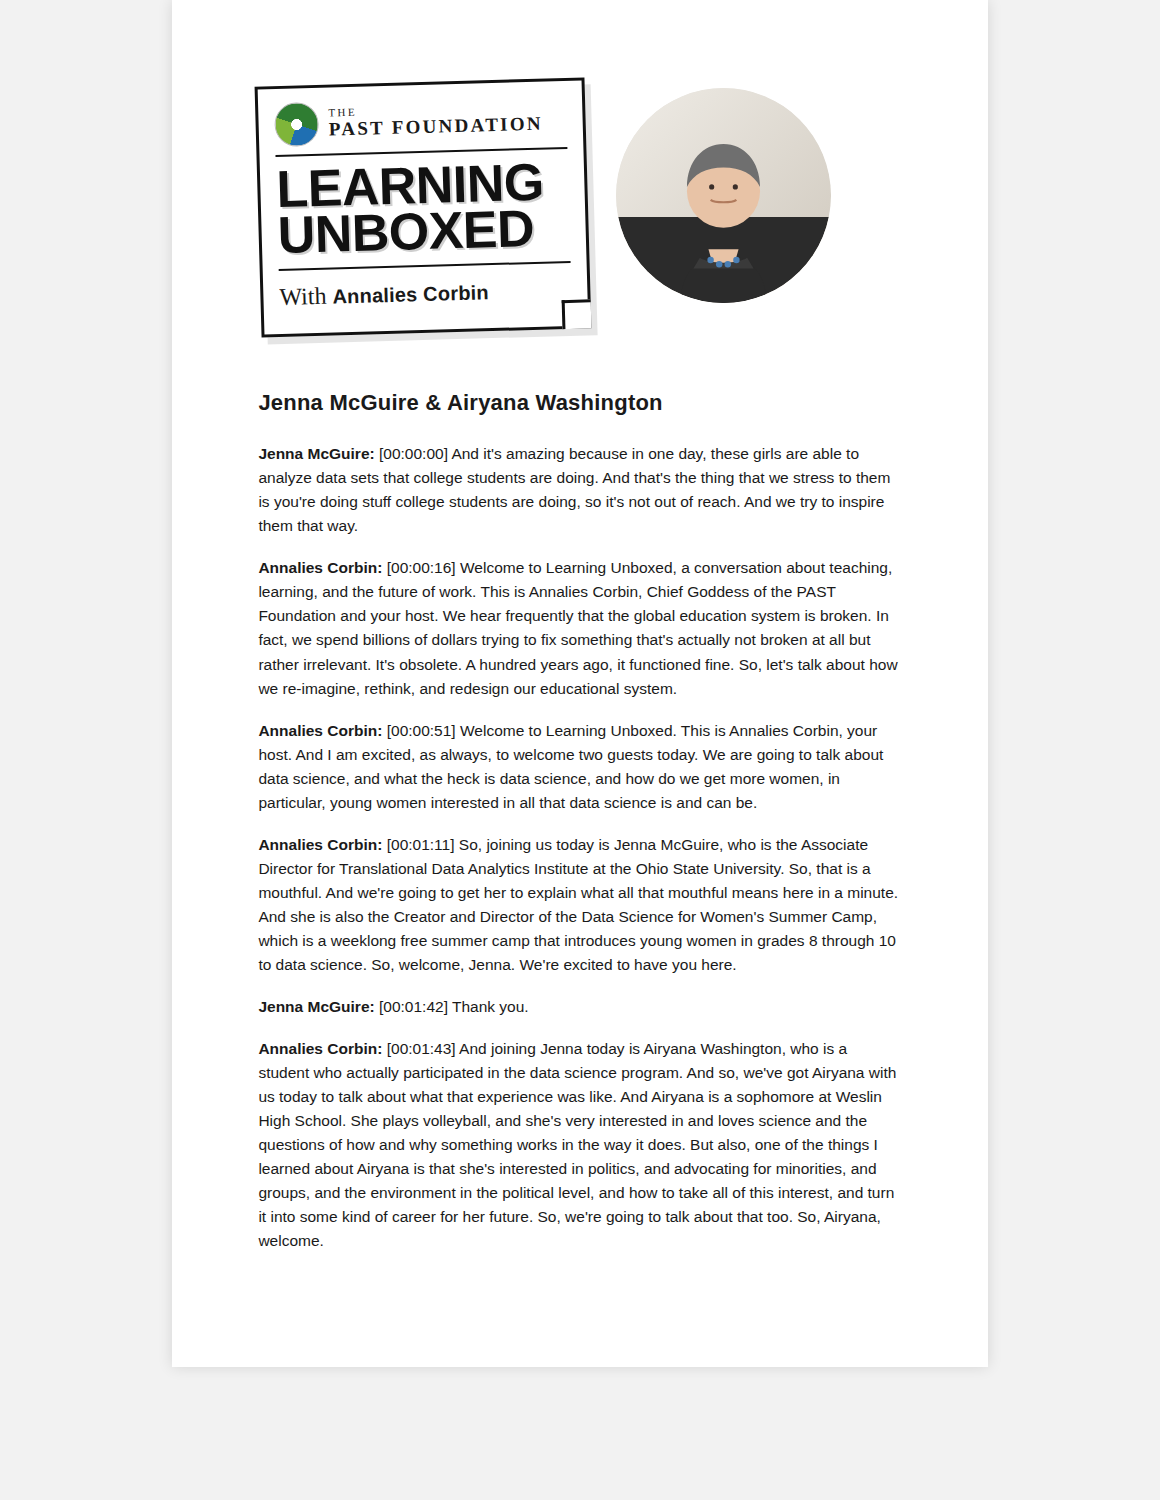The Past Foundation
Learning Unboxed
With Annalies Corbin
Jenna McGuire & Airyana Washington
Jenna McGuire: [00:00:00] And it's amazing because in one day, these girls are able to analyze data sets that college students are doing. And that's the thing that we stress to them is you're doing stuff college students are doing, so it's not out of reach. And we try to inspire them that way.
Annalies Corbin: [00:00:16] Welcome to Learning Unboxed, a conversation about teaching, learning, and the future of work. This is Annalies Corbin, Chief Goddess of the PAST Foundation and your host. We hear frequently that the global education system is broken. In fact, we spend billions of dollars trying to fix something that's actually not broken at all but rather irrelevant. It's obsolete. A hundred years ago, it functioned fine. So, let's talk about how we re-imagine, rethink, and redesign our educational system.
Annalies Corbin: [00:00:51] Welcome to Learning Unboxed. This is Annalies Corbin, your host. And I am excited, as always, to welcome two guests today. We are going to talk about data science, and what the heck is data science, and how do we get more women, in particular, young women interested in all that data science is and can be.
Annalies Corbin: [00:01:11] So, joining us today is Jenna McGuire, who is the Associate Director for Translational Data Analytics Institute at the Ohio State University. So, that is a mouthful. And we're going to get her to explain what all that mouthful means here in a minute. And she is also the Creator and Director of the Data Science for Women's Summer Camp, which is a weeklong free summer camp that introduces young women in grades 8 through 10 to data science. So, welcome, Jenna. We're excited to have you here.
Jenna McGuire: [00:01:42] Thank you.
Annalies Corbin: [00:01:43] And joining Jenna today is Airyana Washington, who is a student who actually participated in the data science program. And so, we've got Airyana with us today to talk about what that experience was like. And Airyana is a sophomore at Weslin High School. She plays volleyball, and she's very interested in and loves science and the questions of how and why something works in the way it does. But also, one of the things I learned about Airyana is that she's interested in politics, and advocating for minorities, and groups, and the environment in the political level, and how to take all of this interest, and turn it into some kind of career for her future. So, we're going to talk about that too. So, Airyana, welcome.